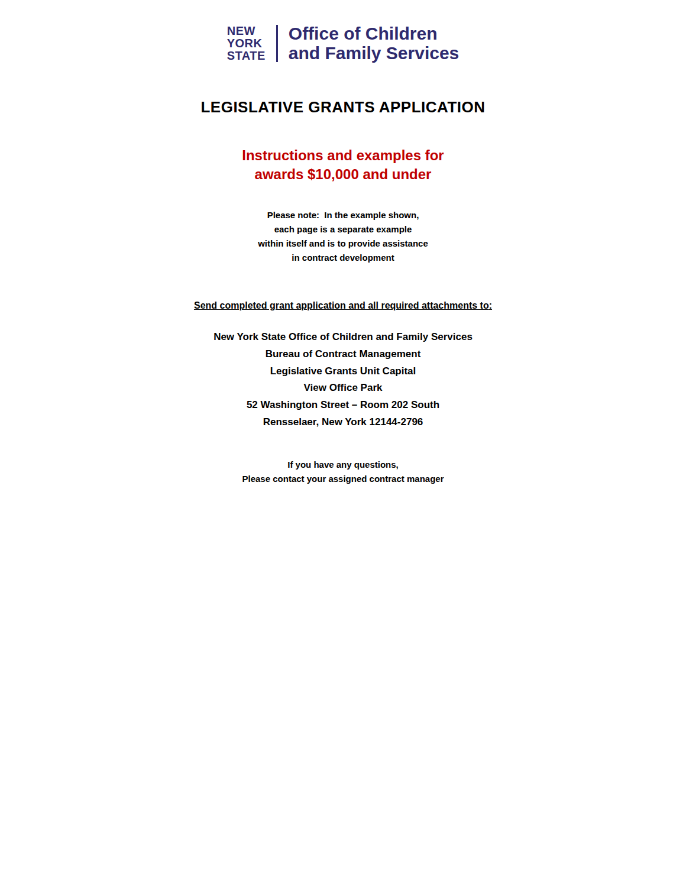NEW
YORK
STATE
Office of Children
and Family Services
LEGISLATIVE GRANTS APPLICATION
Instructions and examples for
awards $10,000 and under
Please note: In the example shown,
each page is a separate example
within itself and is to provide assistance
in contract development
Send completed grant application and all required attachments to:
New York State Office of Children and Family Services
Bureau of Contract Management
Legislative Grants Unit Capital
View Office Park
52 Washington Street – Room 202 South
Rensselaer, New York 12144-2796
If you have any questions,
Please contact your assigned contract manager